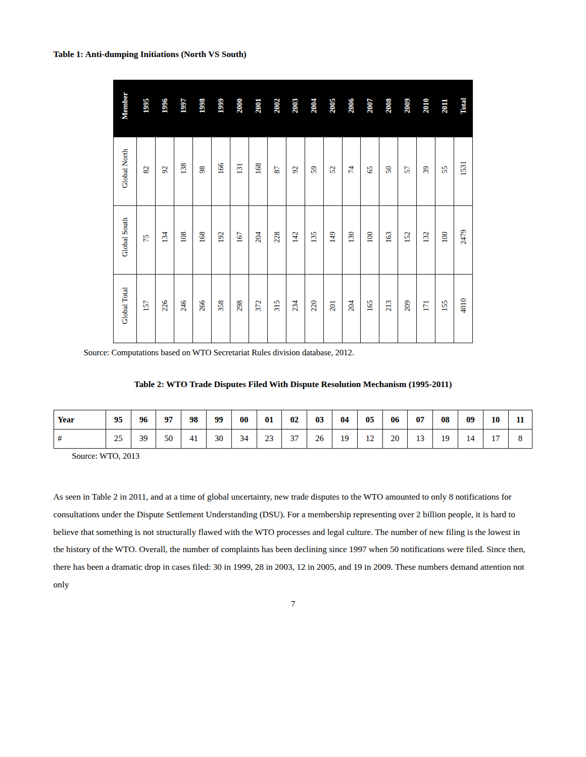Table 1: Anti-dumping Initiations (North VS South)
| Member | 1995 | 1996 | 1997 | 1998 | 1999 | 2000 | 2001 | 2002 | 2003 | 2004 | 2005 | 2006 | 2007 | 2008 | 2009 | 2010 | 2011 | Total |
| --- | --- | --- | --- | --- | --- | --- | --- | --- | --- | --- | --- | --- | --- | --- | --- | --- | --- | --- |
| Global North | 82 | 92 | 138 | 98 | 166 | 131 | 168 | 87 | 92 | 59 | 52 | 74 | 65 | 50 | 57 | 39 | 55 | 1531 |
| Global South | 75 | 134 | 108 | 168 | 192 | 167 | 204 | 228 | 142 | 135 | 149 | 130 | 100 | 163 | 152 | 132 | 100 | 2479 |
| Global Total | 157 | 226 | 246 | 266 | 358 | 298 | 372 | 315 | 234 | 220 | 201 | 204 | 165 | 213 | 209 | 171 | 155 | 4010 |
Source: Computations based on WTO Secretariat Rules division database, 2012.
Table 2: WTO Trade Disputes Filed With Dispute Resolution Mechanism (1995-2011)
| Year | 95 | 96 | 97 | 98 | 99 | 00 | 01 | 02 | 03 | 04 | 05 | 06 | 07 | 08 | 09 | 10 | 11 |
| --- | --- | --- | --- | --- | --- | --- | --- | --- | --- | --- | --- | --- | --- | --- | --- | --- | --- |
| # | 25 | 39 | 50 | 41 | 30 | 34 | 23 | 37 | 26 | 19 | 12 | 20 | 13 | 19 | 14 | 17 | 8 |
Source: WTO, 2013
As seen in Table 2 in 2011, and at a time of global uncertainty, new trade disputes to the WTO amounted to only 8 notifications for consultations under the Dispute Settlement Understanding (DSU). For a membership representing over 2 billion people, it is hard to believe that something is not structurally flawed with the WTO processes and legal culture. The number of new filing is the lowest in the history of the WTO. Overall, the number of complaints has been declining since 1997 when 50 notifications were filed. Since then, there has been a dramatic drop in cases filed: 30 in 1999, 28 in 2003, 12 in 2005, and 19 in 2009. These numbers demand attention not only
7